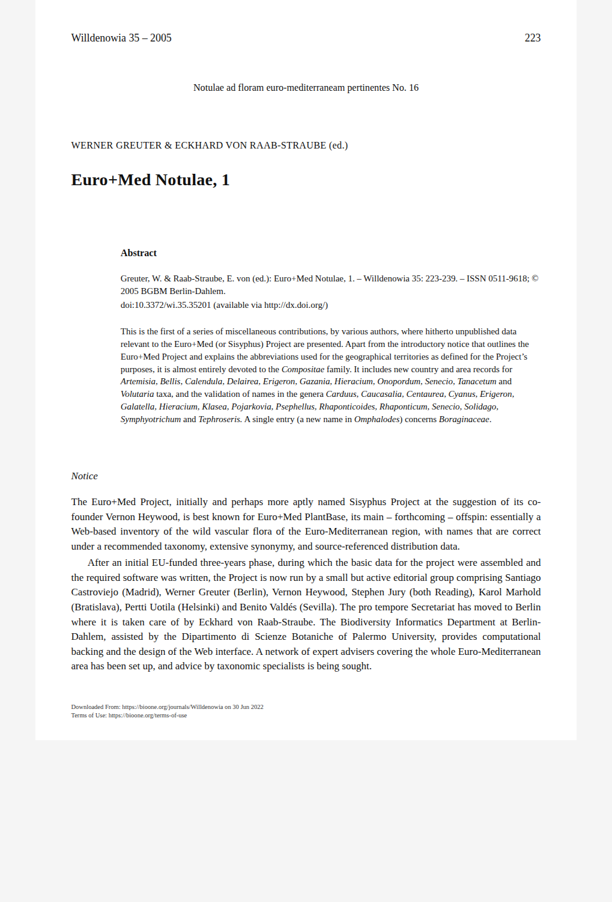Willdenowia 35 – 2005 223
Notulae ad floram euro-mediterraneam pertinentes No. 16
WERNER GREUTER & ECKHARD VON RAAB-STRAUBE (ed.)
Euro+Med Notulae, 1
Abstract
Greuter, W. & Raab-Straube, E. von (ed.): Euro+Med Notulae, 1. – Willdenowia 35: 223-239. – ISSN 0511-9618; © 2005 BGBM Berlin-Dahlem.
doi:10.3372/wi.35.35201 (available via http://dx.doi.org/)
This is the first of a series of miscellaneous contributions, by various authors, where hitherto unpublished data relevant to the Euro+Med (or Sisyphus) Project are presented. Apart from the introductory notice that outlines the Euro+Med Project and explains the abbreviations used for the geographical territories as defined for the Project’s purposes, it is almost entirely devoted to the Compositae family. It includes new country and area records for Artemisia, Bellis, Calendula, Delairea, Erigeron, Gazania, Hieracium, Onopordum, Senecio, Tanacetum and Volutaria taxa, and the validation of names in the genera Carduus, Caucasalia, Centaurea, Cyanus, Erigeron, Galatella, Hieracium, Klasea, Pojarkovia, Psephellus, Rhaponticoides, Rhaponticum, Senecio, Solidago, Symphyotrichum and Tephroseris. A single entry (a new name in Omphalodes) concerns Boraginaceae.
Notice
The Euro+Med Project, initially and perhaps more aptly named Sisyphus Project at the suggestion of its co-founder Vernon Heywood, is best known for Euro+Med PlantBase, its main – forthcoming – offspin: essentially a Web-based inventory of the wild vascular flora of the Euro-Mediterranean region, with names that are correct under a recommended taxonomy, extensive synonymy, and source-referenced distribution data.
After an initial EU-funded three-years phase, during which the basic data for the project were assembled and the required software was written, the Project is now run by a small but active editorial group comprising Santiago Castroviejo (Madrid), Werner Greuter (Berlin), Vernon Heywood, Stephen Jury (both Reading), Karol Marhold (Bratislava), Pertti Uotila (Helsinki) and Benito Valdés (Sevilla). The pro tempore Secretariat has moved to Berlin where it is taken care of by Eckhard von Raab-Straube. The Biodiversity Informatics Department at Berlin-Dahlem, assisted by the Dipartimento di Scienze Botaniche of Palermo University, provides computational backing and the design of the Web interface. A network of expert advisers covering the whole Euro-Mediterranean area has been set up, and advice by taxonomic specialists is being sought.
Downloaded From: https://bioone.org/journals/Willdenowia on 30 Jun 2022
Terms of Use: https://bioone.org/terms-of-use